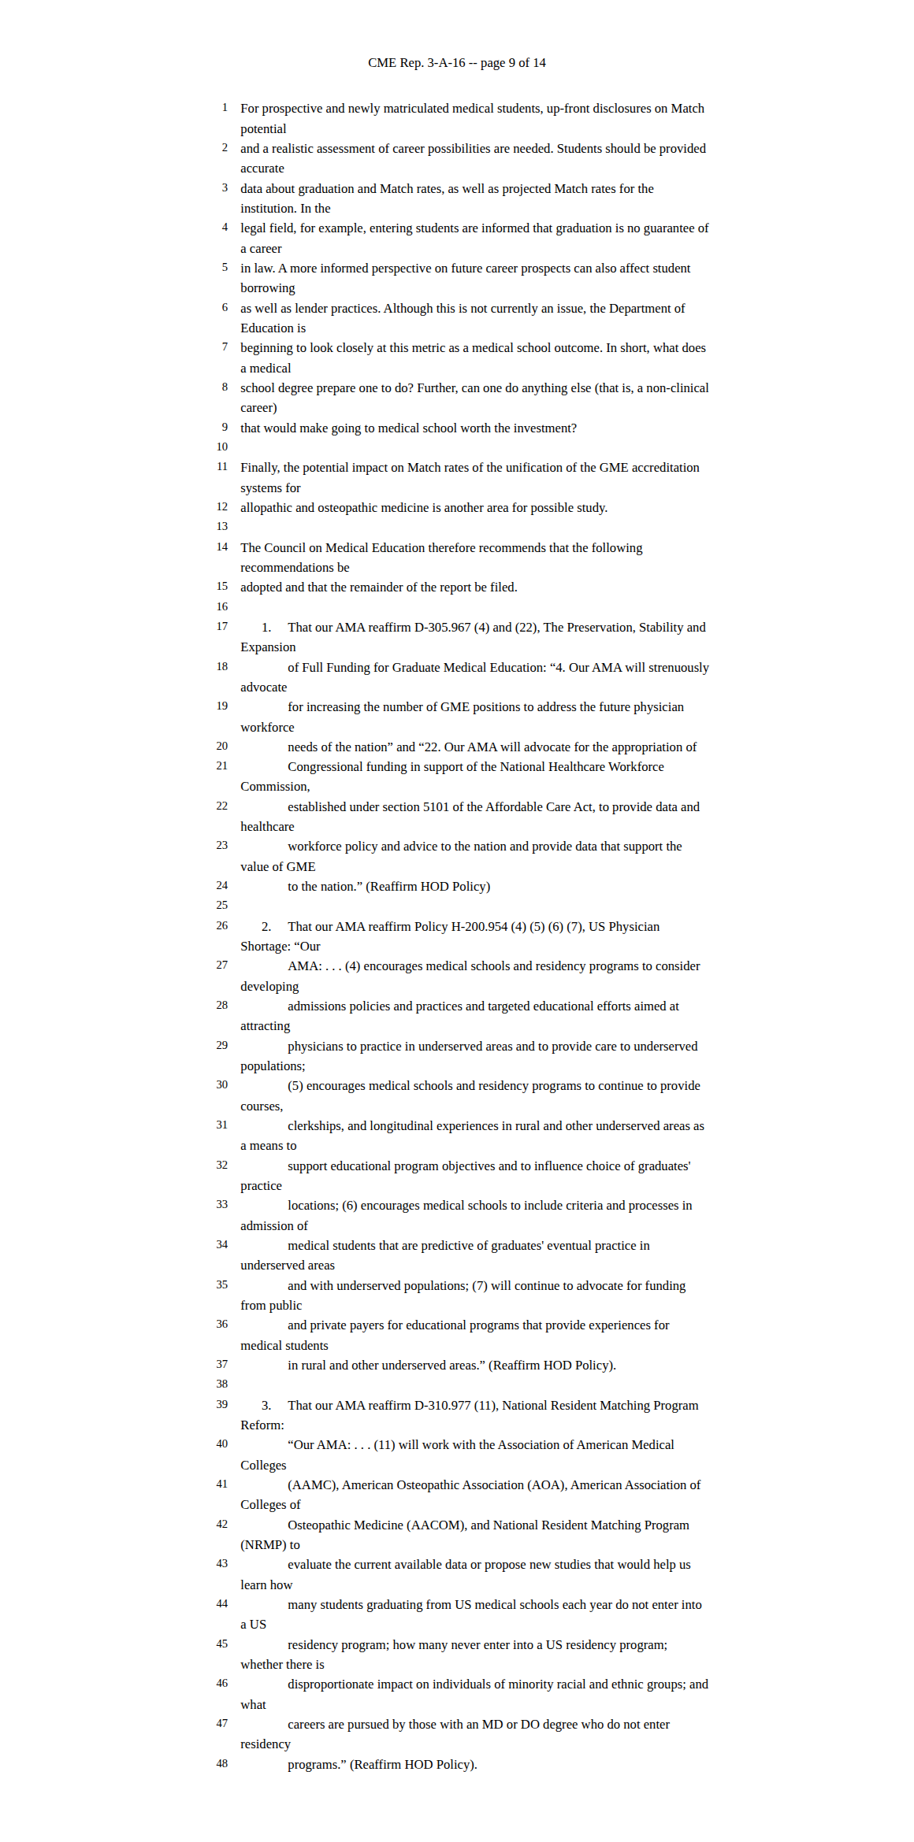CME Rep. 3-A-16 -- page 9 of 14
1 For prospective and newly matriculated medical students, up-front disclosures on Match potential
2 and a realistic assessment of career possibilities are needed. Students should be provided accurate
3 data about graduation and Match rates, as well as projected Match rates for the institution. In the
4 legal field, for example, entering students are informed that graduation is no guarantee of a career
5 in law. A more informed perspective on future career prospects can also affect student borrowing
6 as well as lender practices. Although this is not currently an issue, the Department of Education is
7 beginning to look closely at this metric as a medical school outcome. In short, what does a medical
8 school degree prepare one to do? Further, can one do anything else (that is, a non-clinical career)
9 that would make going to medical school worth the investment?
10
11 Finally, the potential impact on Match rates of the unification of the GME accreditation systems for
12 allopathic and osteopathic medicine is another area for possible study.
13
14 The Council on Medical Education therefore recommends that the following recommendations be
15 adopted and that the remainder of the report be filed.
16
171. That our AMA reaffirm D-305.967 (4) and (22), The Preservation, Stability and Expansion
18 of Full Funding for Graduate Medical Education: “4. Our AMA will strenuously advocate
19 for increasing the number of GME positions to address the future physician workforce
20 needs of the nation” and “22. Our AMA will advocate for the appropriation of
21 Congressional funding in support of the National Healthcare Workforce Commission,
22 established under section 5101 of the Affordable Care Act, to provide data and healthcare
23 workforce policy and advice to the nation and provide data that support the value of GME
24 to the nation.” (Reaffirm HOD Policy)
25
262. That our AMA reaffirm Policy H-200.954 (4) (5) (6) (7), US Physician Shortage: “Our
27 AMA: . . . (4) encourages medical schools and residency programs to consider developing
28 admissions policies and practices and targeted educational efforts aimed at attracting
29 physicians to practice in underserved areas and to provide care to underserved populations;
30(5) encourages medical schools and residency programs to continue to provide courses,
31 clerkships, and longitudinal experiences in rural and other underserved areas as a means to
32 support educational program objectives and to influence choice of graduates' practice
33 locations; (6) encourages medical schools to include criteria and processes in admission of
34 medical students that are predictive of graduates' eventual practice in underserved areas
35 and with underserved populations; (7) will continue to advocate for funding from public
36 and private payers for educational programs that provide experiences for medical students
37 in rural and other underserved areas.” (Reaffirm HOD Policy).
38
393. That our AMA reaffirm D-310.977 (11), National Resident Matching Program Reform:
40“Our AMA: . . . (11) will work with the Association of American Medical Colleges
41(AAMC), American Osteopathic Association (AOA), American Association of Colleges of
42 Osteopathic Medicine (AACOM), and National Resident Matching Program (NRMP) to
43 evaluate the current available data or propose new studies that would help us learn how
44 many students graduating from US medical schools each year do not enter into a US
45 residency program; how many never enter into a US residency program; whether there is
46 disproportionate impact on individuals of minority racial and ethnic groups; and what
47 careers are pursued by those with an MD or DO degree who do not enter residency
48 programs.” (Reaffirm HOD Policy).